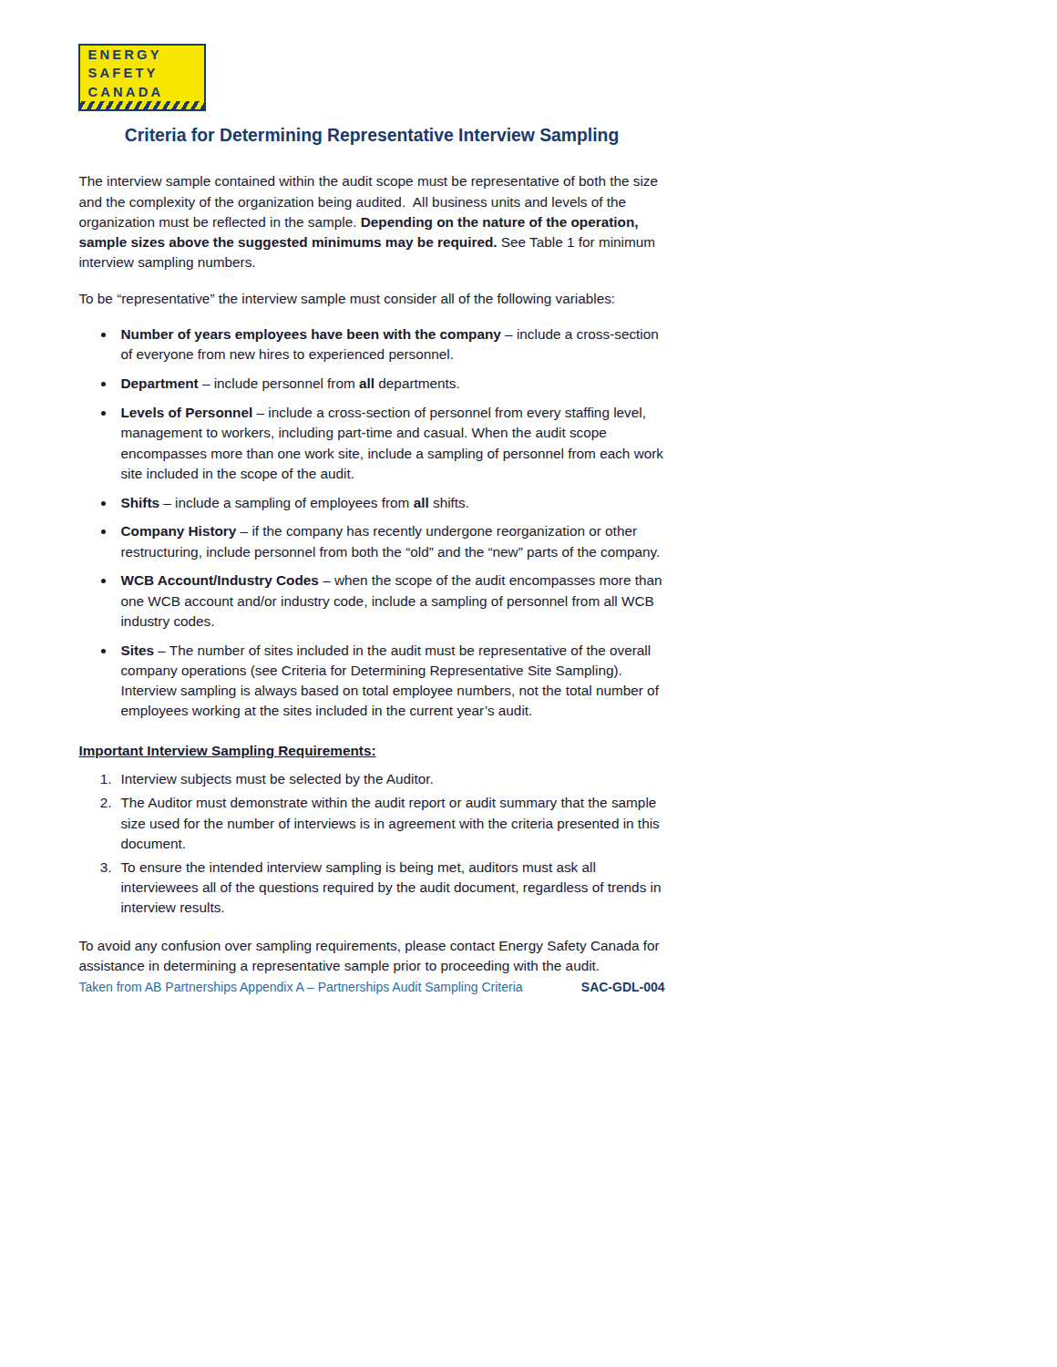ENERGY
SAFETY
CANADA
Criteria for Determining Representative Interview Sampling
The interview sample contained within the audit scope must be representative of both the size and the complexity of the organization being audited. All business units and levels of the organization must be reflected in the sample. Depending on the nature of the operation, sample sizes above the suggested minimums may be required. See Table 1 for minimum interview sampling numbers.
To be “representative” the interview sample must consider all of the following variables:
Number of years employees have been with the company – include a cross-section of everyone from new hires to experienced personnel.
Department – include personnel from all departments.
Levels of Personnel – include a cross-section of personnel from every staffing level, management to workers, including part-time and casual. When the audit scope encompasses more than one work site, include a sampling of personnel from each work site included in the scope of the audit.
Shifts – include a sampling of employees from all shifts.
Company History – if the company has recently undergone reorganization or other restructuring, include personnel from both the “old” and the “new” parts of the company.
WCB Account/Industry Codes – when the scope of the audit encompasses more than one WCB account and/or industry code, include a sampling of personnel from all WCB industry codes.
Sites – The number of sites included in the audit must be representative of the overall company operations (see Criteria for Determining Representative Site Sampling). Interview sampling is always based on total employee numbers, not the total number of employees working at the sites included in the current year’s audit.
Important Interview Sampling Requirements:
Interview subjects must be selected by the Auditor.
The Auditor must demonstrate within the audit report or audit summary that the sample size used for the number of interviews is in agreement with the criteria presented in this document.
To ensure the intended interview sampling is being met, auditors must ask all interviewees all of the questions required by the audit document, regardless of trends in interview results.
To avoid any confusion over sampling requirements, please contact Energy Safety Canada for assistance in determining a representative sample prior to proceeding with the audit.
Taken from AB Partnerships Appendix A – Partnerships Audit Sampling Criteria SAC-GDL-004